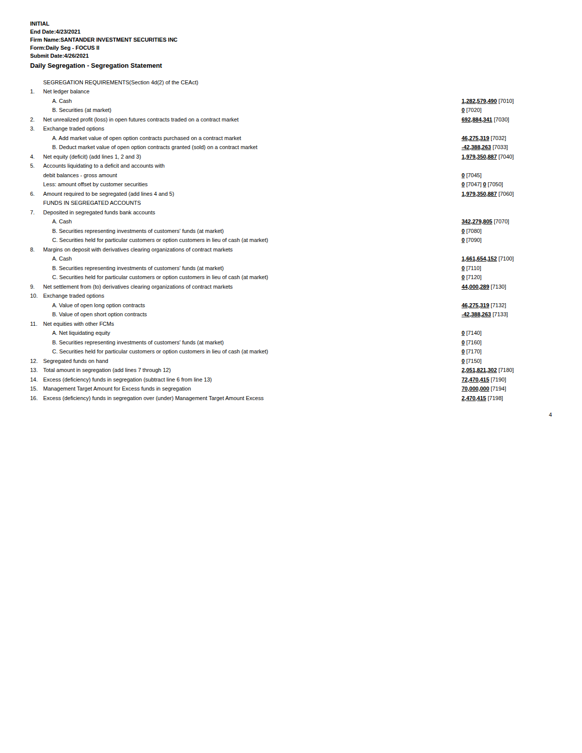INITIAL
End Date:4/23/2021
Firm Name:SANTANDER INVESTMENT SECURITIES INC
Form:Daily Seg - FOCUS II
Submit Date:4/26/2021
Daily Segregation - Segregation Statement
| | SEGREGATION REQUIREMENTS(Section 4d(2) of the CEAct) | |
| 1. | Net ledger balance | |
| | A. Cash | 1,282,579,490 [7010] |
| | B. Securities (at market) | 0 [7020] |
| 2. | Net unrealized profit (loss) in open futures contracts traded on a contract market | 692,884,341 [7030] |
| 3. | Exchange traded options | |
| | A. Add market value of open option contracts purchased on a contract market | 46,275,319 [7032] |
| | B. Deduct market value of open option contracts granted (sold) on a contract market | -42,388,263 [7033] |
| 4. | Net equity (deficit) (add lines 1, 2 and 3) | 1,979,350,887 [7040] |
| 5. | Accounts liquidating to a deficit and accounts with | |
| | debit balances - gross amount | 0 [7045] |
| | Less: amount offset by customer securities | 0 [7047] 0 [7050] |
| 6. | Amount required to be segregated (add lines 4 and 5) | 1,979,350,887 [7060] |
| | FUNDS IN SEGREGATED ACCOUNTS | |
| 7. | Deposited in segregated funds bank accounts | |
| | A. Cash | 342,279,805 [7070] |
| | B. Securities representing investments of customers' funds (at market) | 0 [7080] |
| | C. Securities held for particular customers or option customers in lieu of cash (at market) | 0 [7090] |
| 8. | Margins on deposit with derivatives clearing organizations of contract markets | |
| | A. Cash | 1,661,654,152 [7100] |
| | B. Securities representing investments of customers' funds (at market) | 0 [7110] |
| | C. Securities held for particular customers or option customers in lieu of cash (at market) | 0 [7120] |
| 9. | Net settlement from (to) derivatives clearing organizations of contract markets | 44,000,289 [7130] |
| 10. | Exchange traded options | |
| | A. Value of open long option contracts | 46,275,319 [7132] |
| | B. Value of open short option contracts | -42,388,263 [7133] |
| 11. | Net equities with other FCMs | |
| | A. Net liquidating equity | 0 [7140] |
| | B. Securities representing investments of customers' funds (at market) | 0 [7160] |
| | C. Securities held for particular customers or option customers in lieu of cash (at market) | 0 [7170] |
| 12. | Segregated funds on hand | 0 [7150] |
| 13. | Total amount in segregation (add lines 7 through 12) | 2,051,821,302 [7180] |
| 14. | Excess (deficiency) funds in segregation (subtract line 6 from line 13) | 72,470,415 [7190] |
| 15. | Management Target Amount for Excess funds in segregation | 70,000,000 [7194] |
| 16. | Excess (deficiency) funds in segregation over (under) Management Target Amount Excess | 2,470,415 [7198] |
4